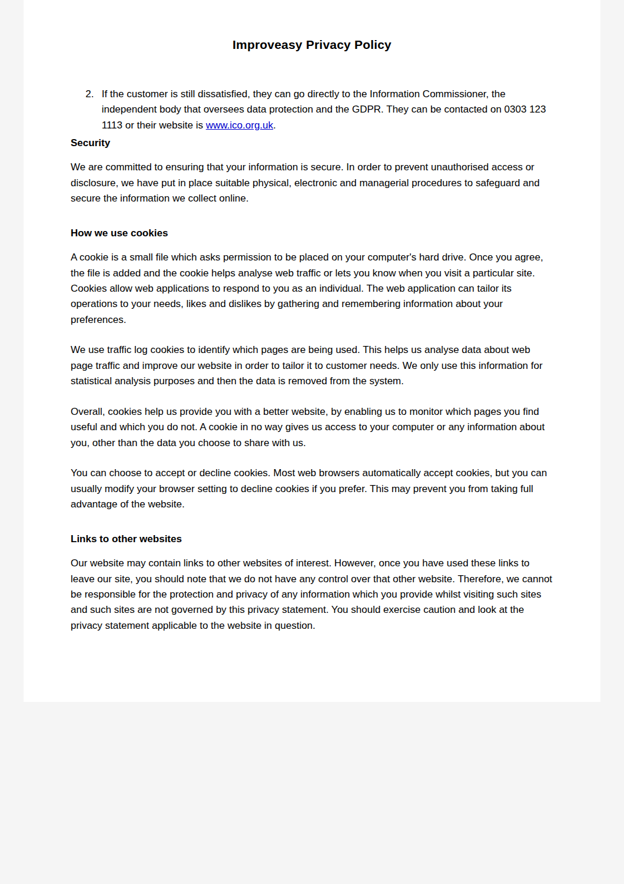Improveasy Privacy Policy
If the customer is still dissatisfied, they can go directly to the Information Commissioner, the independent body that oversees data protection and the GDPR. They can be contacted on 0303 123 1113 or their website is www.ico.org.uk.
Security
We are committed to ensuring that your information is secure. In order to prevent unauthorised access or disclosure, we have put in place suitable physical, electronic and managerial procedures to safeguard and secure the information we collect online.
How we use cookies
A cookie is a small file which asks permission to be placed on your computer's hard drive. Once you agree, the file is added and the cookie helps analyse web traffic or lets you know when you visit a particular site. Cookies allow web applications to respond to you as an individual. The web application can tailor its operations to your needs, likes and dislikes by gathering and remembering information about your preferences.
We use traffic log cookies to identify which pages are being used. This helps us analyse data about web page traffic and improve our website in order to tailor it to customer needs. We only use this information for statistical analysis purposes and then the data is removed from the system.
Overall, cookies help us provide you with a better website, by enabling us to monitor which pages you find useful and which you do not. A cookie in no way gives us access to your computer or any information about you, other than the data you choose to share with us.
You can choose to accept or decline cookies. Most web browsers automatically accept cookies, but you can usually modify your browser setting to decline cookies if you prefer. This may prevent you from taking full advantage of the website.
Links to other websites
Our website may contain links to other websites of interest. However, once you have used these links to leave our site, you should note that we do not have any control over that other website. Therefore, we cannot be responsible for the protection and privacy of any information which you provide whilst visiting such sites and such sites are not governed by this privacy statement. You should exercise caution and look at the privacy statement applicable to the website in question.